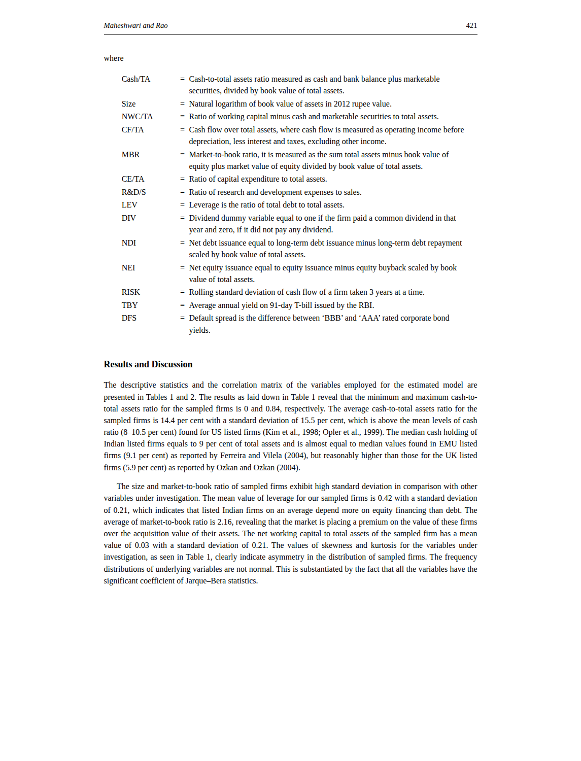Maheshwari and Rao 421
where
Cash/TA
=Cash-to-total assets ratio measured as cash and bank balance plus marketable securities, divided by book value of total assets.
Size
=Natural logarithm of book value of assets in 2012 rupee value.
NWC/TA
=Ratio of working capital minus cash and marketable securities to total assets.
CF/TA
=Cash flow over total assets, where cash flow is measured as operating income before depreciation, less interest and taxes, excluding other income.
MBR
=Market-to-book ratio, it is measured as the sum total assets minus book value of equity plus market value of equity divided by book value of total assets.
CE/TA
=Ratio of capital expenditure to total assets.
R&D/S
=Ratio of research and development expenses to sales.
LEV
=Leverage is the ratio of total debt to total assets.
DIV
=Dividend dummy variable equal to one if the firm paid a common dividend in that year and zero, if it did not pay any dividend.
NDI
=Net debt issuance equal to long-term debt issuance minus long-term debt repayment scaled by book value of total assets.
NEI
=Net equity issuance equal to equity issuance minus equity buyback scaled by book value of total assets.
RISK
=Rolling standard deviation of cash flow of a firm taken 3 years at a time.
TBY
=Average annual yield on 91-day T-bill issued by the RBI.
DFS
=Default spread is the difference between ‘BBB’ and ‘AAA’ rated corporate bond yields.
Results and Discussion
The descriptive statistics and the correlation matrix of the variables employed for the estimated model are presented in Tables 1 and 2. The results as laid down in Table 1 reveal that the minimum and maximum cash-to-total assets ratio for the sampled firms is 0 and 0.84, respectively. The average cash-to-total assets ratio for the sampled firms is 14.4 per cent with a standard deviation of 15.5 per cent, which is above the mean levels of cash ratio (8–10.5 per cent) found for US listed firms (Kim et al., 1998; Opler et al., 1999). The median cash holding of Indian listed firms equals to 9 per cent of total assets and is almost equal to median values found in EMU listed firms (9.1 per cent) as reported by Ferreira and Vilela (2004), but reasonably higher than those for the UK listed firms (5.9 per cent) as reported by Ozkan and Ozkan (2004).
The size and market-to-book ratio of sampled firms exhibit high standard deviation in comparison with other variables under investigation. The mean value of leverage for our sampled firms is 0.42 with a standard deviation of 0.21, which indicates that listed Indian firms on an average depend more on equity financing than debt. The average of market-to-book ratio is 2.16, revealing that the market is placing a premium on the value of these firms over the acquisition value of their assets. The net working capital to total assets of the sampled firm has a mean value of 0.03 with a standard deviation of 0.21. The values of skewness and kurtosis for the variables under investigation, as seen in Table 1, clearly indicate asymmetry in the distribution of sampled firms. The frequency distributions of underlying variables are not normal. This is substantiated by the fact that all the variables have the significant coefficient of Jarque–Bera statistics.